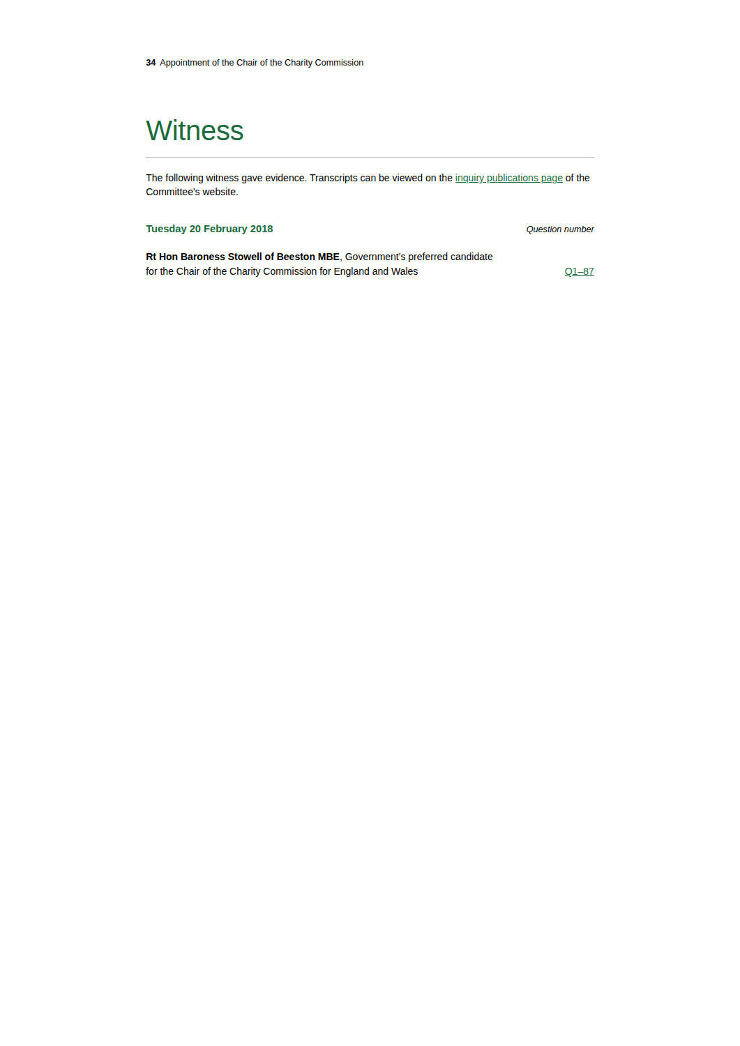34 Appointment of the Chair of the Charity Commission
Witness
The following witness gave evidence. Transcripts can be viewed on the inquiry publications page of the Committee's website.
Tuesday 20 February 2018 Question number
Rt Hon Baroness Stowell of Beeston MBE, Government's preferred candidate for the Chair of the Charity Commission for England and Wales
Q1–87